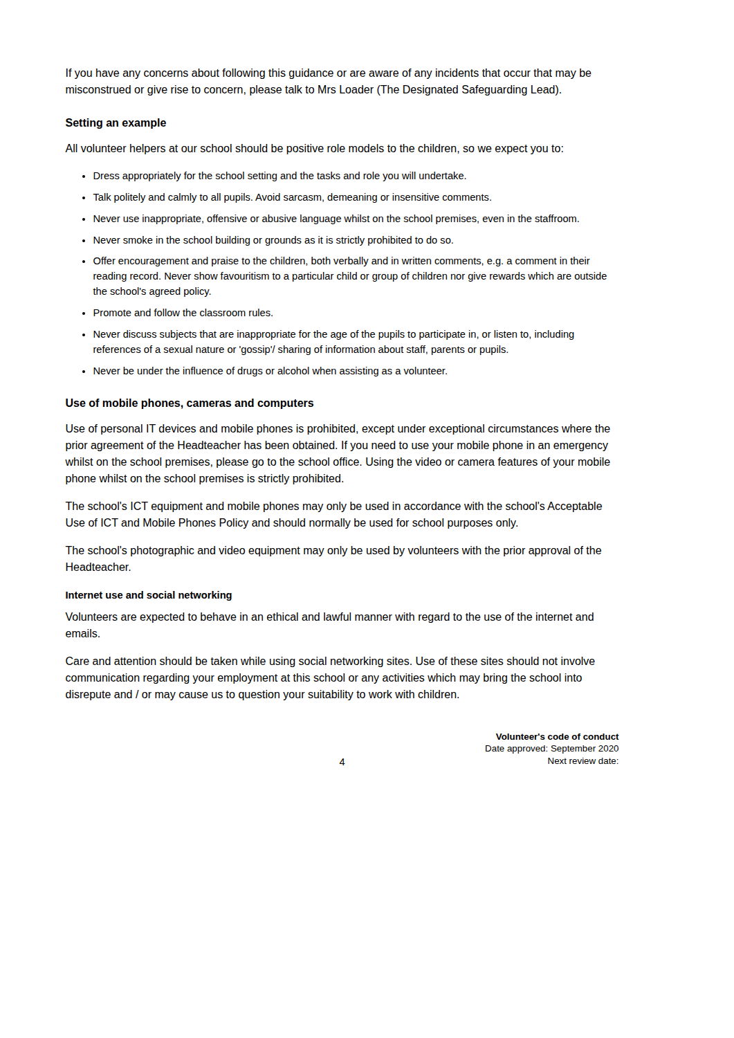If you have any concerns about following this guidance or are aware of any incidents that occur that may be misconstrued or give rise to concern, please talk to Mrs Loader (The Designated Safeguarding Lead).
Setting an example
All volunteer helpers at our school should be positive role models to the children, so we expect you to:
Dress appropriately for the school setting and the tasks and role you will undertake.
Talk politely and calmly to all pupils. Avoid sarcasm, demeaning or insensitive comments.
Never use inappropriate, offensive or abusive language whilst on the school premises, even in the staffroom.
Never smoke in the school building or grounds as it is strictly prohibited to do so.
Offer encouragement and praise to the children, both verbally and in written comments, e.g. a comment in their reading record. Never show favouritism to a particular child or group of children nor give rewards which are outside the school's agreed policy.
Promote and follow the classroom rules.
Never discuss subjects that are inappropriate for the age of the pupils to participate in, or listen to, including references of a sexual nature or 'gossip'/ sharing of information about staff, parents or pupils.
Never be under the influence of drugs or alcohol when assisting as a volunteer.
Use of mobile phones, cameras and computers
Use of personal IT devices and mobile phones is prohibited, except under exceptional circumstances where the prior agreement of the Headteacher has been obtained. If you need to use your mobile phone in an emergency whilst on the school premises, please go to the school office. Using the video or camera features of your mobile phone whilst on the school premises is strictly prohibited.
The school's ICT equipment and mobile phones may only be used in accordance with the school's Acceptable Use of ICT and Mobile Phones Policy and should normally be used for school purposes only.
The school's photographic and video equipment may only be used by volunteers with the prior approval of the Headteacher.
Internet use and social networking
Volunteers are expected to behave in an ethical and lawful manner with regard to the use of the internet and emails.
Care and attention should be taken while using social networking sites. Use of these sites should not involve communication regarding your employment at this school or any activities which may bring the school into disrepute and / or may cause us to question your suitability to work with children.
Volunteer's code of conduct
Date approved: September 2020
Next review date:
4